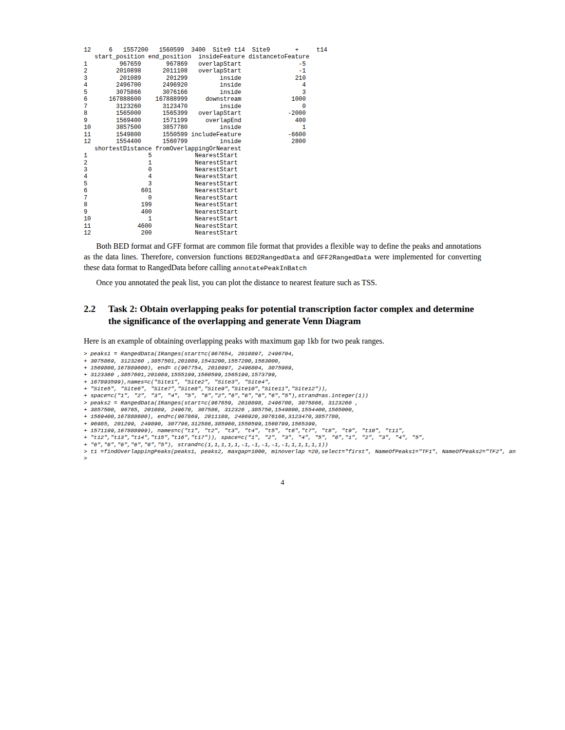12     6   1557200   1560599  3400  Site9 t14  Site9       +     t14
   start_position end_position  insideFeature distancetoFeature
1         967659       967869   overlapStart                -5
2        2010898      2011108   overlapStart                -1
3         201089       201299         inside               210
4        2496700      2496920         inside                 4
5        3075866      3076166         inside                 3
6      167888600    167888999     downstream              1000
7        3123260      3123470         inside                 0
8        1565000      1565399   overlapStart             -2000
9        1569400      1571199     overlapEnd               400
10       3857500      3857780         inside                 1
11       1549800      1550599 includeFeature             -6600
12       1554400      1560799         inside              2800
   shortestDistance fromOverlappingOrNearest
1                 5            NearestStart
2                 1            NearestStart
3                 0            NearestStart
4                 4            NearestStart
5                 3            NearestStart
6               601            NearestStart
7                 0            NearestStart
8               199            NearestStart
9               400            NearestStart
10                1            NearestStart
11             4600            NearestStart
12              200            NearestStart
Both BED format and GFF format are common file format that provides a flexible way to define the peaks and annotations as the data lines. Therefore, conversion functions BED2RangedData and GFF2RangedData were implemented for converting these data format to RangedData before calling annotatePeakInBatch
Once you annotated the peak list, you can plot the distance to nearest feature such as TSS.
2.2 Task 2: Obtain overlapping peaks for potential transcription factor complex and determine the significance of the overlapping and generate Venn Diagram
Here is an example of obtaining overlapping peaks with maximum gap 1kb for two peak ranges.
> peaks1 = RangedData(IRanges(start=c(967654, 2010897, 2496704, + 3075869, 3123260 ,3857501,201089,1543200,1557200,1563000, + 1569800,167889600), end= c(967754, 2010997, 2496804, 3075969, + 3123360 ,3857601,201089,1555199,1560599,1565199,1573799, + 167893599),names=c("Site1", "Site2", "Site3", "Site4", + "Site5", "Site6", "Site7","Site8","Site9","Site10","Site11","Site12")), + space=c("1", "2", "3", "4", "5", "6","2","6","6","6","6","5"),strand=as.integer(1)) > peaks2 = RangedData(IRanges(start=c(967659, 2010898, 2496700, 3075866, 3123260 , + 3857500, 96765, 201089, 249670, 307586, 312326 ,385750,1549800,1554400,1565000, + 1569400,167888600), end=c(967869, 2011108, 2496920,3076166,3123470,3857780, + 96985, 201299, 249890, 307796,312586,385960,1550599,1560799,1565399, + 1571199,167888999), names=c("t1", "t2", "t3", "t4", "t5", "t6","t7", "t8", "t9", "t10", "t11", + "t12","t13","t14","t15","t16","t17")), space=c("1", "2", "3", "4", "5", "6","1", "2", "3", "4", "5", + "6","6","6","6","6","5"), strand=c(1,1,1,1,1,-1,-1,-1,-1,-1,1,1,1,1,1)) > t1 =findOverlappingPeaks(peaks1, peaks2, maxgap=1000, minoverlap =20,select="first", NameOfPeaks1="TF1", NameOfPeaks2="TF2", an >
4